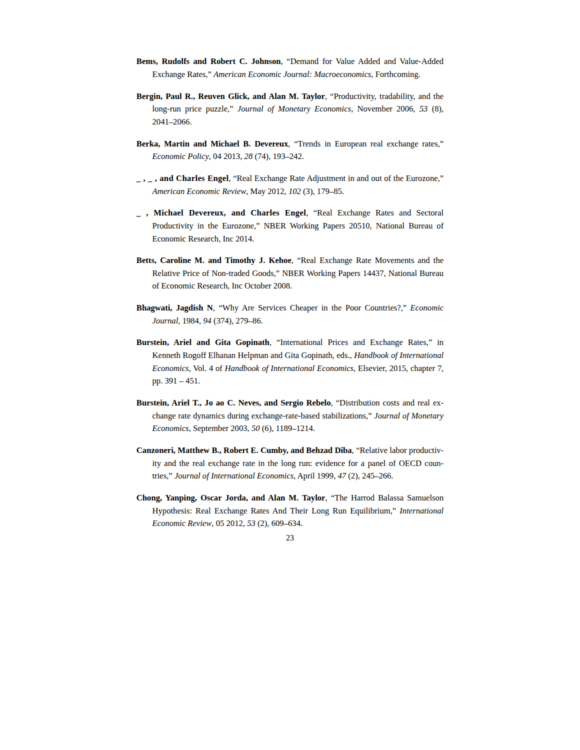Bems, Rudolfs and Robert C. Johnson, “Demand for Value Added and Value-Added Exchange Rates,” American Economic Journal: Macroeconomics, Forthcoming.
Bergin, Paul R., Reuven Glick, and Alan M. Taylor, “Productivity, tradability, and the long-run price puzzle,” Journal of Monetary Economics, November 2006, 53 (8), 2041–2066.
Berka, Martin and Michael B. Devereux, “Trends in European real exchange rates,” Economic Policy, 04 2013, 28 (74), 193–242.
_ , _ , and Charles Engel, “Real Exchange Rate Adjustment in and out of the Eurozone,” American Economic Review, May 2012, 102 (3), 179–85.
_ , Michael Devereux, and Charles Engel, “Real Exchange Rates and Sectoral Productivity in the Eurozone,” NBER Working Papers 20510, National Bureau of Economic Research, Inc 2014.
Betts, Caroline M. and Timothy J. Kehoe, “Real Exchange Rate Movements and the Relative Price of Non-traded Goods,” NBER Working Papers 14437, National Bureau of Economic Research, Inc October 2008.
Bhagwati, Jagdish N, “Why Are Services Cheaper in the Poor Countries?,” Economic Journal, 1984, 94 (374), 279–86.
Burstein, Ariel and Gita Gopinath, “International Prices and Exchange Rates,” in Kenneth Rogoff Elhanan Helpman and Gita Gopinath, eds., Handbook of International Economics, Vol. 4 of Handbook of International Economics, Elsevier, 2015, chapter 7, pp. 391 – 451.
Burstein, Ariel T., Jo ao C. Neves, and Sergio Rebelo, “Distribution costs and real exchange rate dynamics during exchange-rate-based stabilizations,” Journal of Monetary Economics, September 2003, 50 (6), 1189–1214.
Canzoneri, Matthew B., Robert E. Cumby, and Behzad Diba, “Relative labor productivity and the real exchange rate in the long run: evidence for a panel of OECD countries,” Journal of International Economics, April 1999, 47 (2), 245–266.
Chong, Yanping, Oscar Jorda, and Alan M. Taylor, “The Harrod Balassa Samuelson Hypothesis: Real Exchange Rates And Their Long Run Equilibrium,” International Economic Review, 05 2012, 53 (2), 609–634.
23